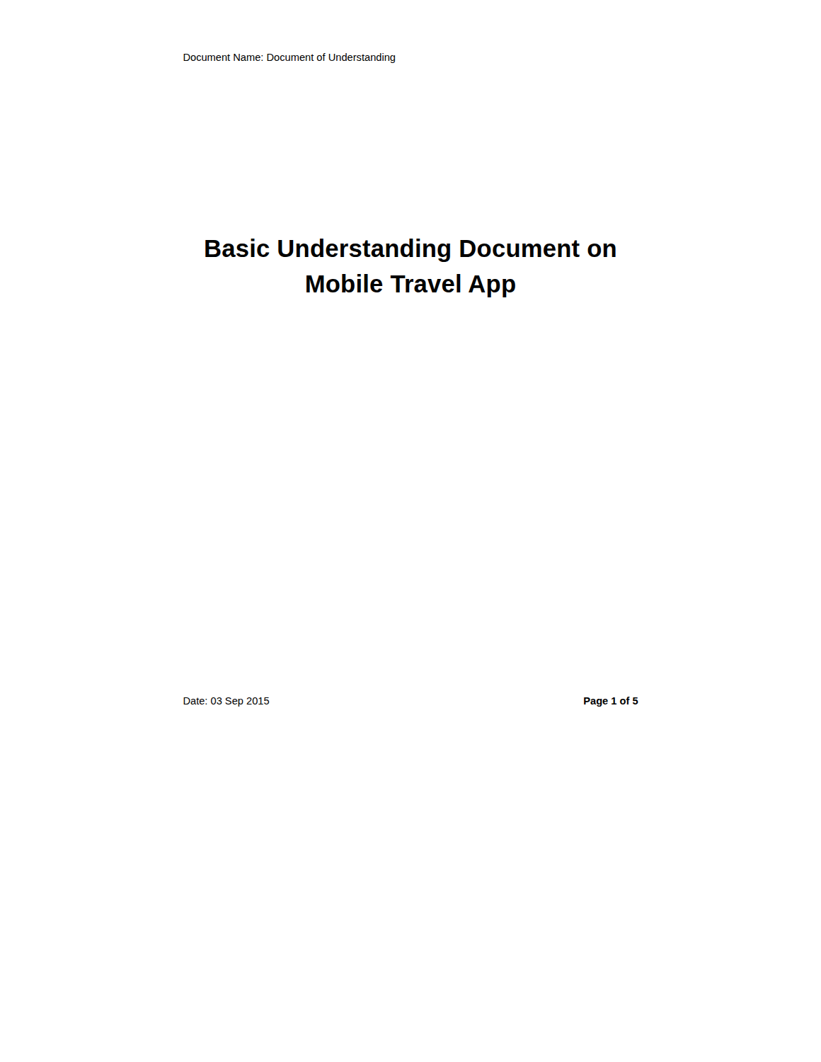Document Name: Document of Understanding
Basic Understanding Document on
Mobile Travel App
Date: 03 Sep 2015 Page 1 of 5